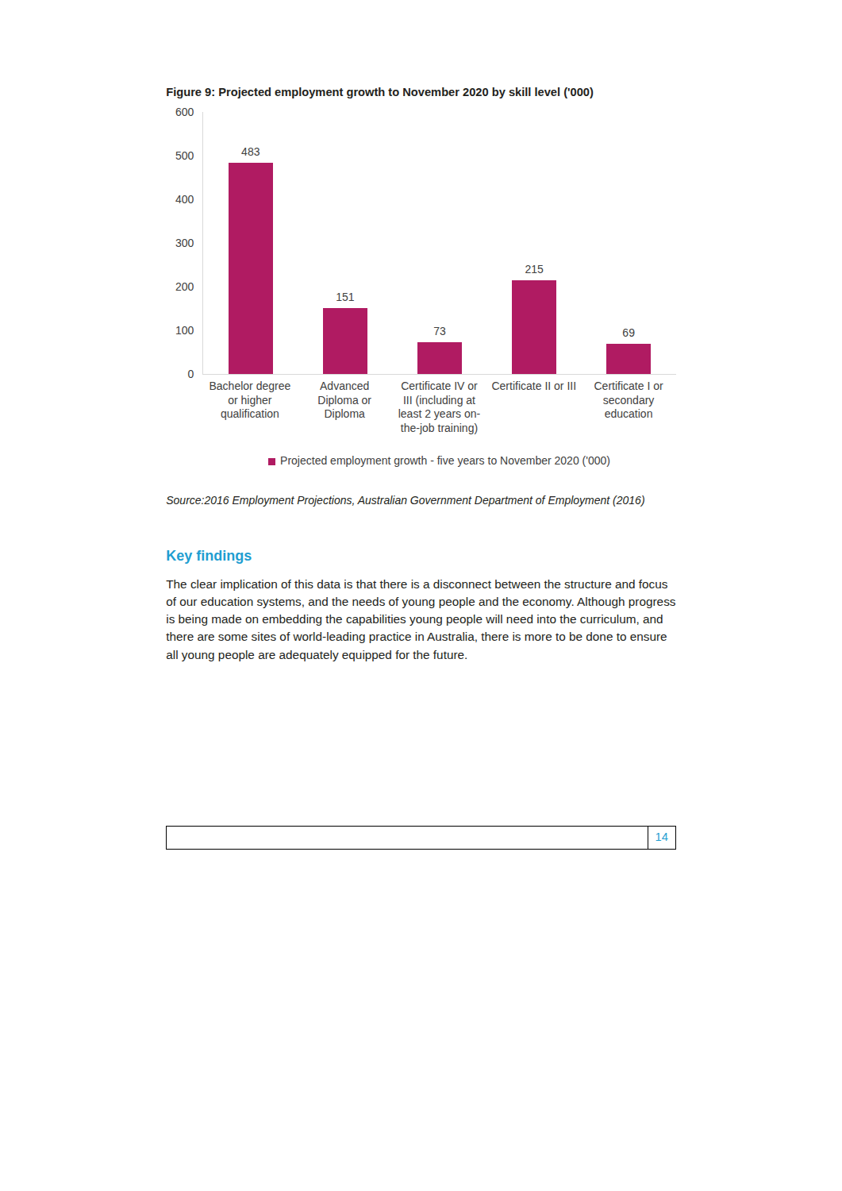Figure 9: Projected employment growth to November 2020 by skill level ('000)
600 500 400 300 200 100 0
483
151
73
215
69
Bachelor degree or higher qualification
Advanced Diploma or Diploma
Certificate IV or III (including at least 2 years on-the-job training)
Certificate II or III
Certificate I or secondary education
Projected employment growth - five years to November 2020 ('000)
Source:2016 Employment Projections, Australian Government Department of Employment (2016)
Key findings
The clear implication of this data is that there is a disconnect between the structure and focus of our education systems, and the needs of young people and the economy. Although progress is being made on embedding the capabilities young people will need into the curriculum, and there are some sites of world-leading practice in Australia, there is more to be done to ensure all young people are adequately equipped for the future.
14